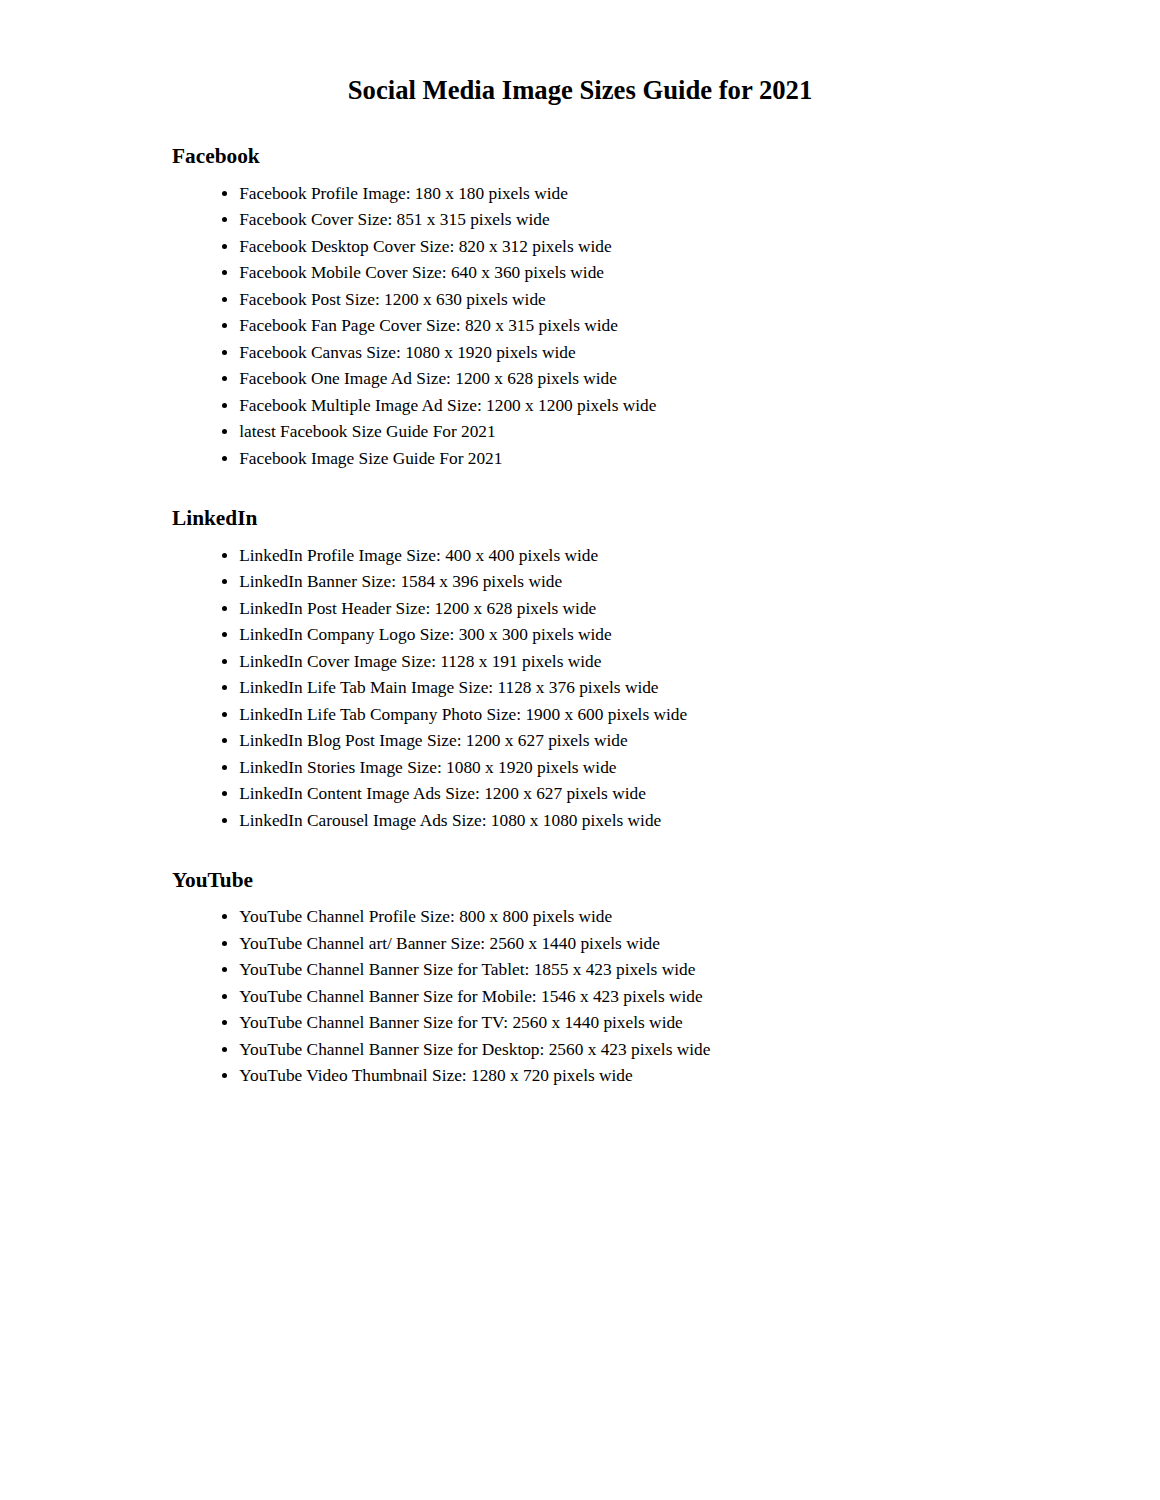Social Media Image Sizes Guide for 2021
Facebook
Facebook Profile Image: 180 x 180 pixels wide
Facebook Cover Size: 851 x 315 pixels wide
Facebook Desktop Cover Size: 820 x 312 pixels wide
Facebook Mobile Cover Size: 640 x 360 pixels wide
Facebook Post Size: 1200 x 630 pixels wide
Facebook Fan Page Cover Size: 820 x 315 pixels wide
Facebook Canvas Size: 1080 x 1920 pixels wide
Facebook One Image Ad Size: 1200 x 628 pixels wide
Facebook Multiple Image Ad Size: 1200 x 1200 pixels wide
latest Facebook Size Guide For 2021
Facebook Image Size Guide For 2021
LinkedIn
LinkedIn Profile Image Size: 400 x 400 pixels wide
LinkedIn Banner Size: 1584 x 396 pixels wide
LinkedIn Post Header Size: 1200 x 628 pixels wide
LinkedIn Company Logo Size: 300 x 300 pixels wide
LinkedIn Cover Image Size: 1128 x 191 pixels wide
LinkedIn Life Tab Main Image Size: 1128 x 376 pixels wide
LinkedIn Life Tab Company Photo Size: 1900 x 600 pixels wide
LinkedIn Blog Post Image Size: 1200 x 627 pixels wide
LinkedIn Stories Image Size: 1080 x 1920 pixels wide
LinkedIn Content Image Ads Size: 1200 x 627 pixels wide
LinkedIn Carousel Image Ads Size: 1080 x 1080 pixels wide
YouTube
YouTube Channel Profile Size: 800 x 800 pixels wide
YouTube Channel art/ Banner Size: 2560 x 1440 pixels wide
YouTube Channel Banner Size for Tablet: 1855 x 423 pixels wide
YouTube Channel Banner Size for Mobile: 1546 x 423 pixels wide
YouTube Channel Banner Size for TV: 2560 x 1440 pixels wide
YouTube Channel Banner Size for Desktop: 2560 x 423 pixels wide
YouTube Video Thumbnail Size: 1280 x 720 pixels wide